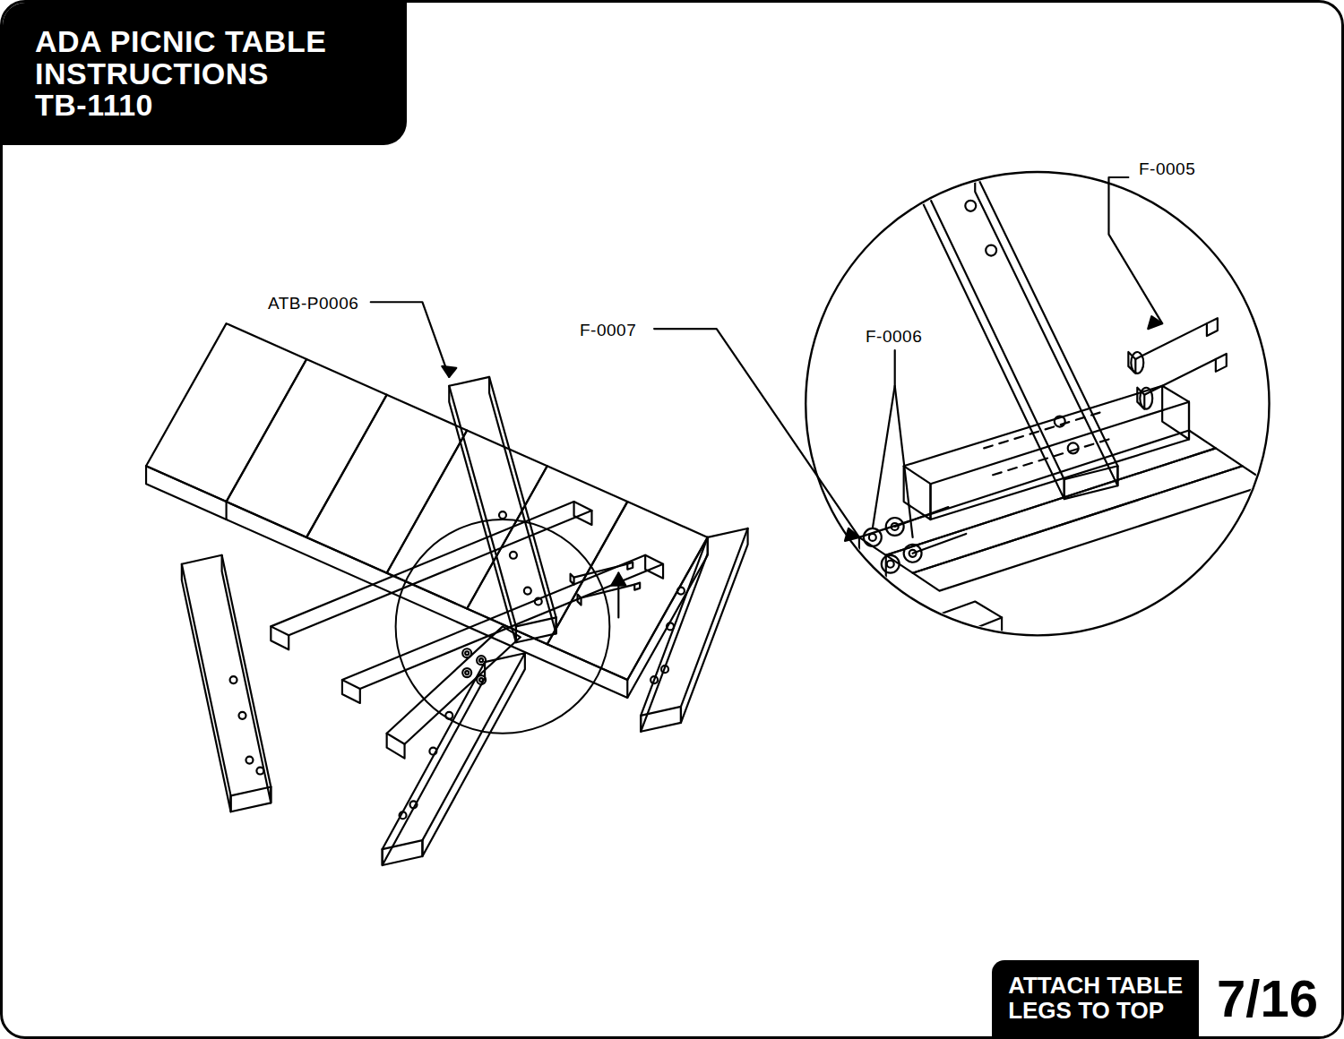Attach table legs to top — exploded assembly view Isometric line drawing of an ADA picnic table frame lying on its top with four angled legs. A magnified detail circle at the upper right shows the leg-to-frame bolt connection with hardware F-0005, F-0006 and F-0007.
ATB-P0006 F-0007 F-0006 F-0005
ADA Picnic Table
Instructions
TB-1110
Attach Table
Legs to Top
7/16